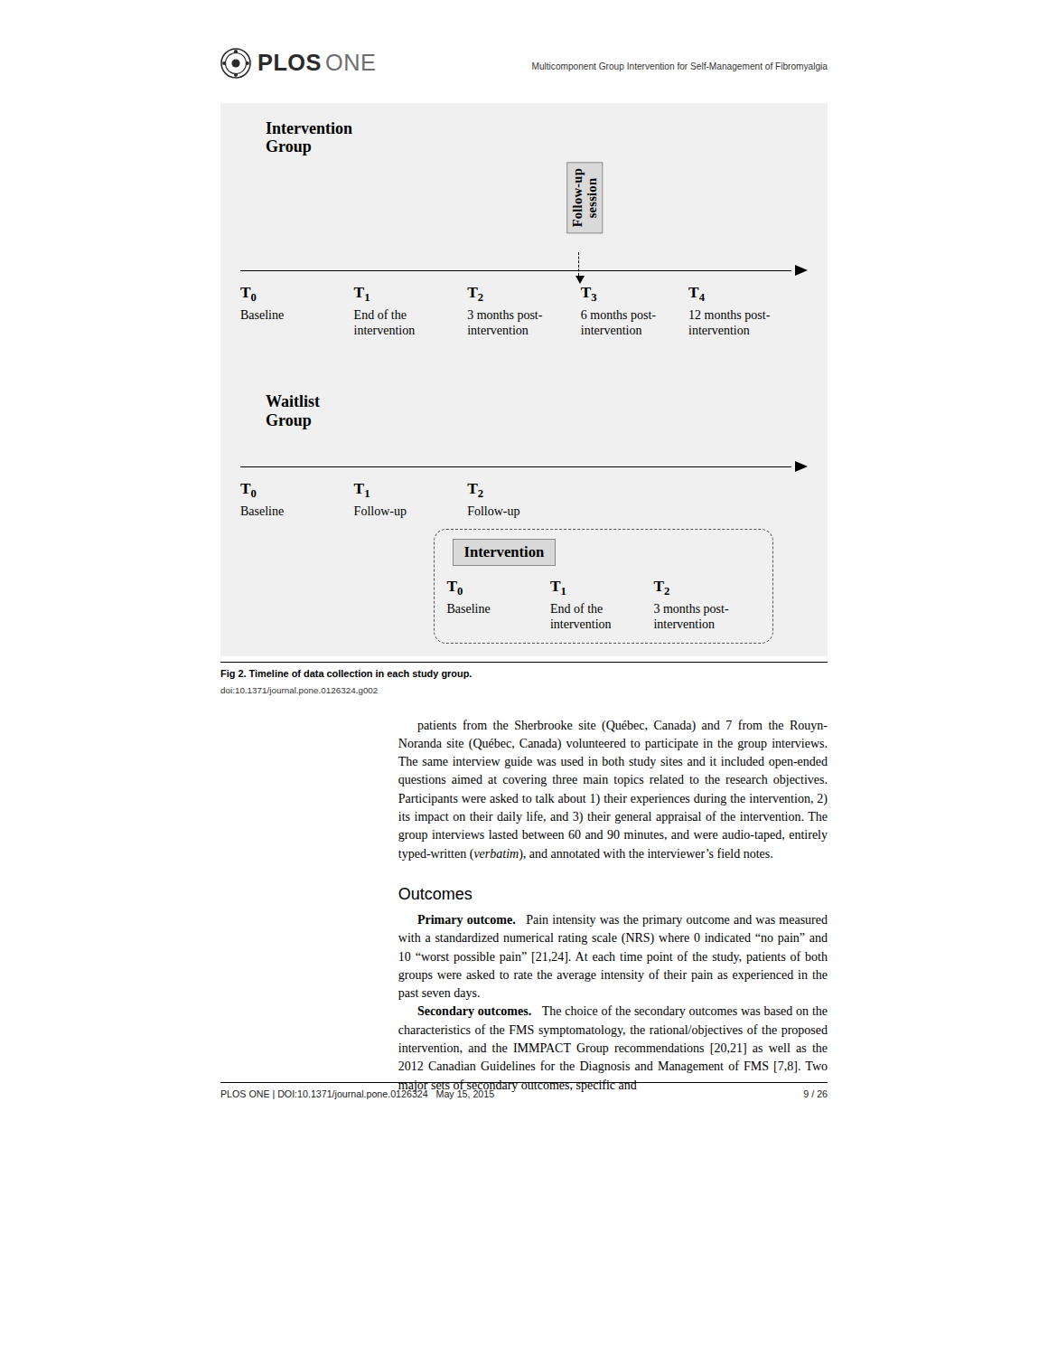PLOSONE
Multicomponent Group Intervention for Self-Management of Fibromyalgia
Intervention
Group
Follow-up
session
T0
Baseline
T1
End of the
intervention
T2
3 months post-
intervention
T3
6 months post-
intervention
T4
12 months post-
intervention
Waitlist
Group
T0
Baseline
T1
Follow-up
T2
Follow-up
Intervention
T0
Baseline
T1
End of the
intervention
T2
3 months post-
intervention
Fig 2. Timeline of data collection in each study group.
doi:10.1371/journal.pone.0126324.g002
patients from the Sherbrooke site (Québec, Canada) and 7 from the Rouyn-Noranda site (Québec, Canada) volunteered to participate in the group interviews. The same interview guide was used in both study sites and it included open-ended questions aimed at covering three main topics related to the research objectives. Participants were asked to talk about 1) their experiences during the intervention, 2) its impact on their daily life, and 3) their general appraisal of the intervention. The group interviews lasted between 60 and 90 minutes, and were audio-taped, entirely typed-written (verbatim), and annotated with the interviewer’s field notes.
Outcomes
Primary outcome. Pain intensity was the primary outcome and was measured with a standardized numerical rating scale (NRS) where 0 indicated “no pain” and 10 “worst possible pain” [21,24]. At each time point of the study, patients of both groups were asked to rate the average intensity of their pain as experienced in the past seven days.
Secondary outcomes. The choice of the secondary outcomes was based on the characteristics of the FMS symptomatology, the rational/objectives of the proposed intervention, and the IMMPACT Group recommendations [20,21] as well as the 2012 Canadian Guidelines for the Diagnosis and Management of FMS [7,8]. Two major sets of secondary outcomes, specific and
PLOS ONE | DOI:10.1371/journal.pone.0126324 May 15, 2015
9 / 26